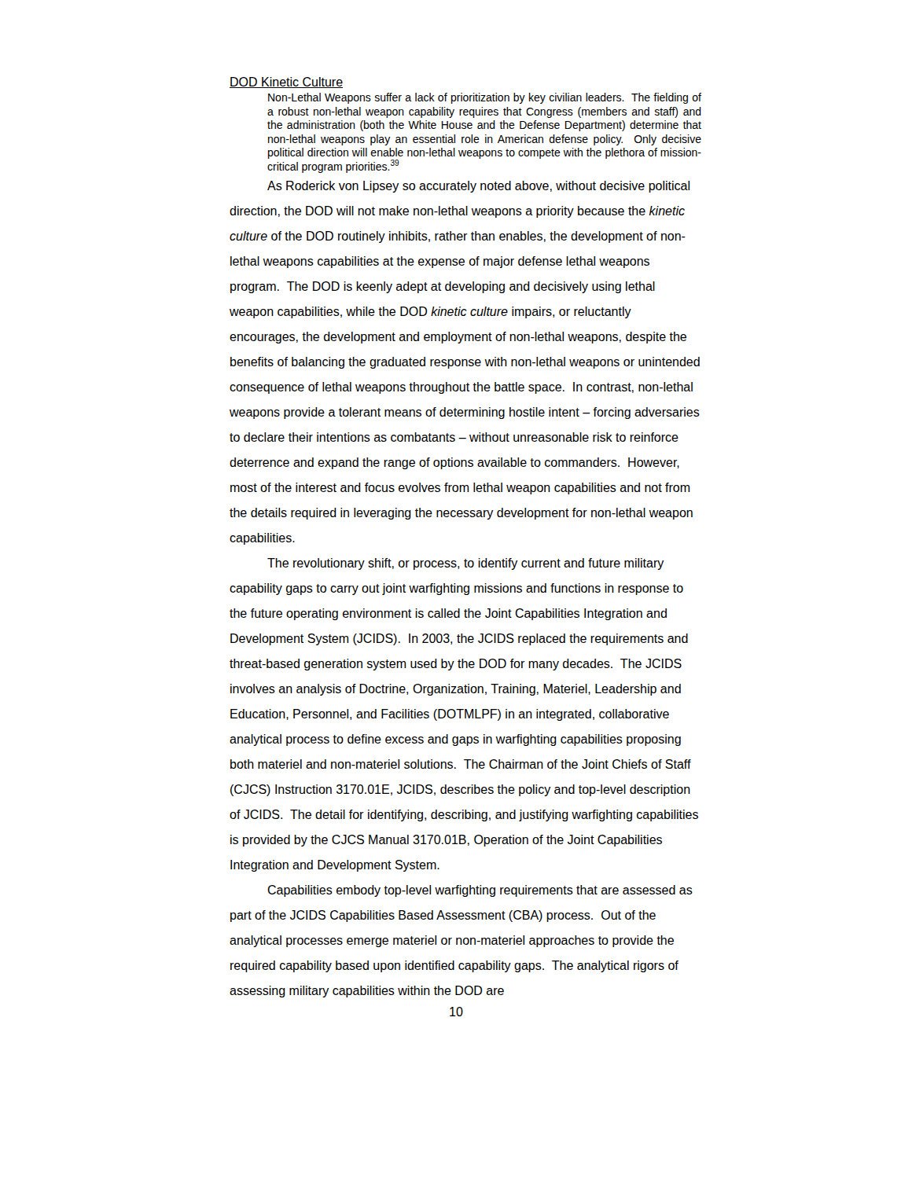DOD Kinetic Culture
Non-Lethal Weapons suffer a lack of prioritization by key civilian leaders. The fielding of a robust non-lethal weapon capability requires that Congress (members and staff) and the administration (both the White House and the Defense Department) determine that non-lethal weapons play an essential role in American defense policy. Only decisive political direction will enable non-lethal weapons to compete with the plethora of mission-critical program priorities.39
As Roderick von Lipsey so accurately noted above, without decisive political direction, the DOD will not make non-lethal weapons a priority because the kinetic culture of the DOD routinely inhibits, rather than enables, the development of non-lethal weapons capabilities at the expense of major defense lethal weapons program. The DOD is keenly adept at developing and decisively using lethal weapon capabilities, while the DOD kinetic culture impairs, or reluctantly encourages, the development and employment of non-lethal weapons, despite the benefits of balancing the graduated response with non-lethal weapons or unintended consequence of lethal weapons throughout the battle space. In contrast, non-lethal weapons provide a tolerant means of determining hostile intent – forcing adversaries to declare their intentions as combatants – without unreasonable risk to reinforce deterrence and expand the range of options available to commanders. However, most of the interest and focus evolves from lethal weapon capabilities and not from the details required in leveraging the necessary development for non-lethal weapon capabilities.
The revolutionary shift, or process, to identify current and future military capability gaps to carry out joint warfighting missions and functions in response to the future operating environment is called the Joint Capabilities Integration and Development System (JCIDS). In 2003, the JCIDS replaced the requirements and threat-based generation system used by the DOD for many decades. The JCIDS involves an analysis of Doctrine, Organization, Training, Materiel, Leadership and Education, Personnel, and Facilities (DOTMLPF) in an integrated, collaborative analytical process to define excess and gaps in warfighting capabilities proposing both materiel and non-materiel solutions. The Chairman of the Joint Chiefs of Staff (CJCS) Instruction 3170.01E, JCIDS, describes the policy and top-level description of JCIDS. The detail for identifying, describing, and justifying warfighting capabilities is provided by the CJCS Manual 3170.01B, Operation of the Joint Capabilities Integration and Development System.
Capabilities embody top-level warfighting requirements that are assessed as part of the JCIDS Capabilities Based Assessment (CBA) process. Out of the analytical processes emerge materiel or non-materiel approaches to provide the required capability based upon identified capability gaps. The analytical rigors of assessing military capabilities within the DOD are
10